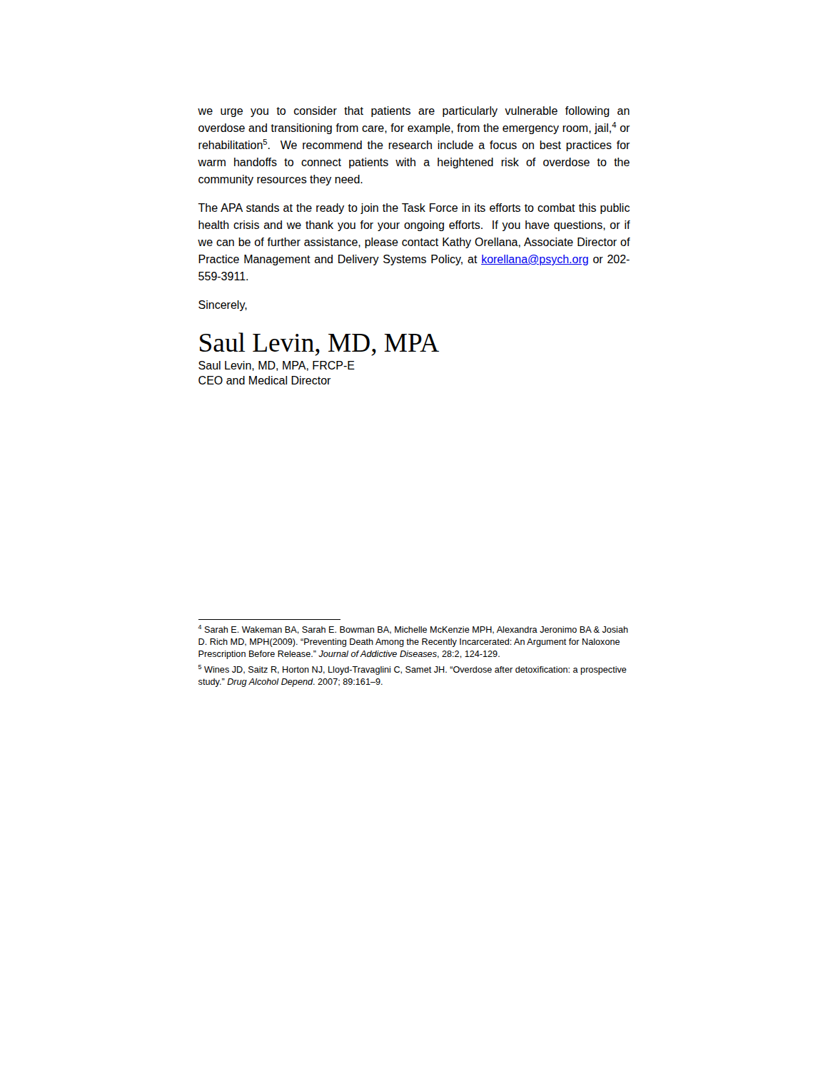we urge you to consider that patients are particularly vulnerable following an overdose and transitioning from care, for example, from the emergency room, jail,4 or rehabilitation5. We recommend the research include a focus on best practices for warm handoffs to connect patients with a heightened risk of overdose to the community resources they need.
The APA stands at the ready to join the Task Force in its efforts to combat this public health crisis and we thank you for your ongoing efforts. If you have questions, or if we can be of further assistance, please contact Kathy Orellana, Associate Director of Practice Management and Delivery Systems Policy, at korellana@psych.org or 202-559-3911.
Sincerely,
Saul Levin, MD, MPA
Saul Levin, MD, MPA, FRCP-E
CEO and Medical Director
4 Sarah E. Wakeman BA, Sarah E. Bowman BA, Michelle McKenzie MPH, Alexandra Jeronimo BA & Josiah D. Rich MD, MPH(2009). “Preventing Death Among the Recently Incarcerated: An Argument for Naloxone Prescription Before Release.” Journal of Addictive Diseases, 28:2, 124-129.
5 Wines JD, Saitz R, Horton NJ, Lloyd-Travaglini C, Samet JH. “Overdose after detoxification: a prospective study.” Drug Alcohol Depend. 2007; 89:161–9.